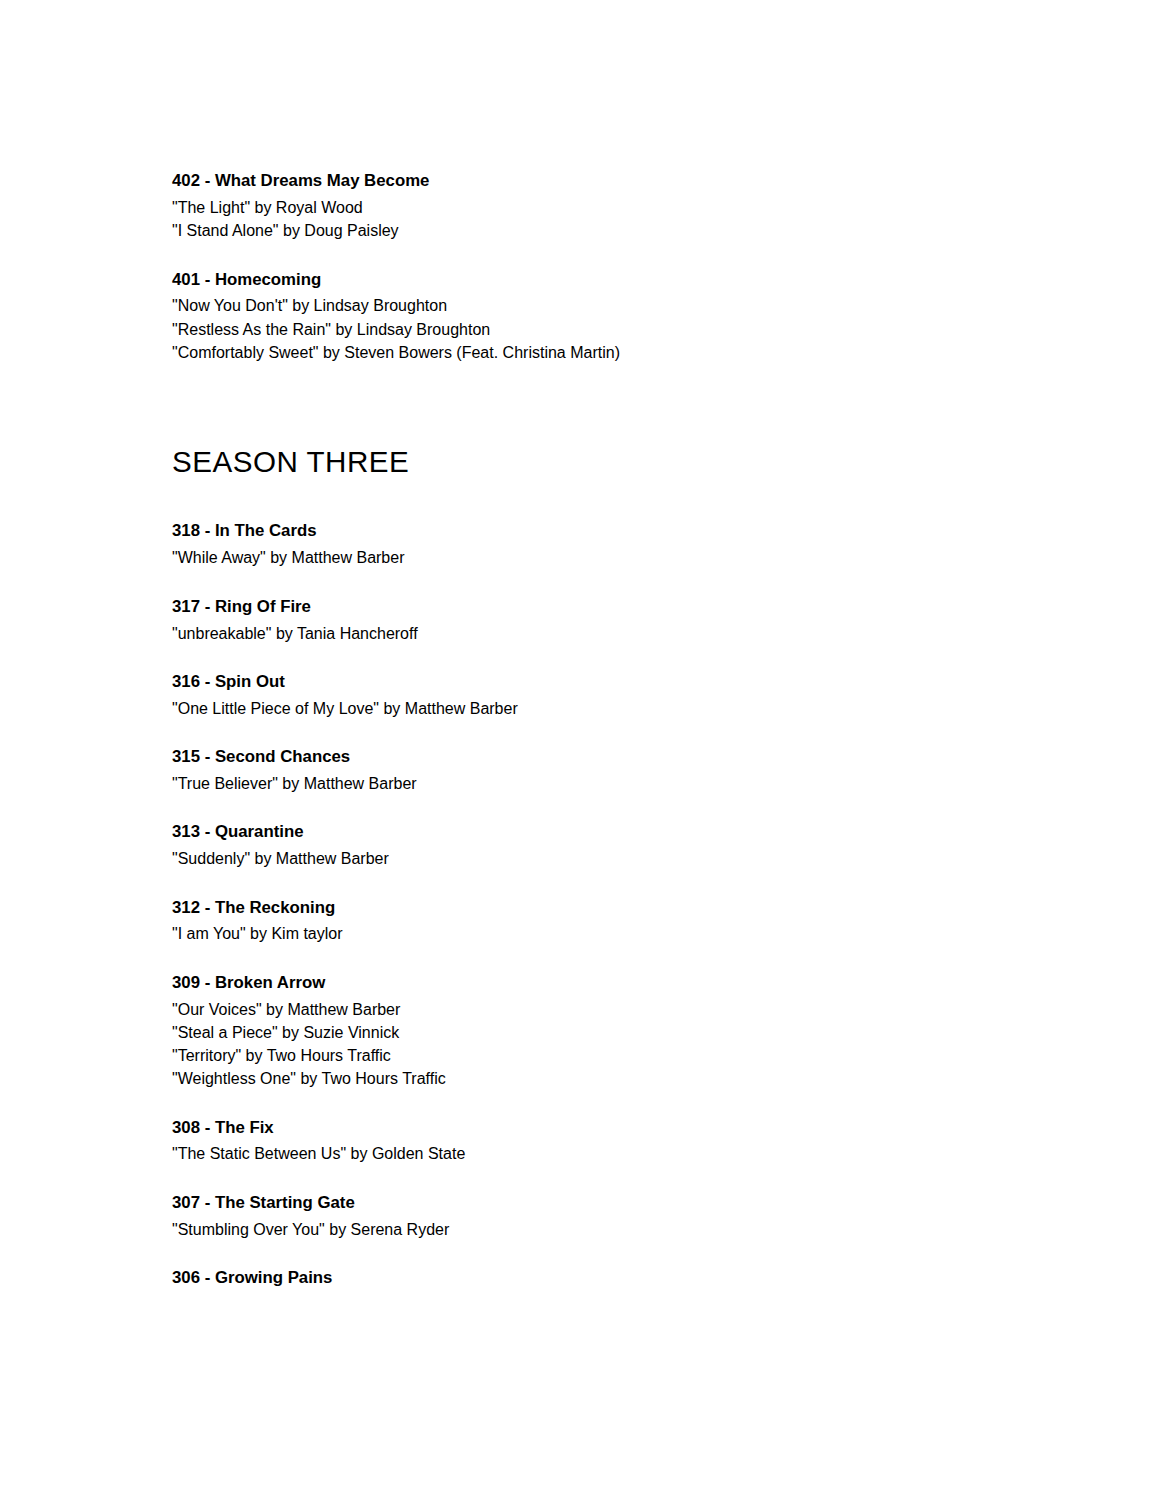402 - What Dreams May Become
"The Light" by Royal Wood
"I Stand Alone" by Doug Paisley
401 - Homecoming
"Now You Don't" by Lindsay Broughton
"Restless As the Rain" by Lindsay Broughton
"Comfortably Sweet" by Steven Bowers (Feat. Christina Martin)
SEASON THREE
318 - In The Cards
"While Away" by Matthew Barber
317 - Ring Of Fire
"unbreakable" by Tania Hancheroff
316 - Spin Out
"One Little Piece of My Love" by Matthew Barber
315 - Second Chances
"True Believer" by Matthew Barber
313 - Quarantine
"Suddenly" by Matthew Barber
312 - The Reckoning
"I am You" by Kim taylor
309 - Broken Arrow
"Our Voices" by Matthew Barber
"Steal a Piece" by Suzie Vinnick
"Territory" by Two Hours Traffic
"Weightless One" by Two Hours Traffic
308 - The Fix
"The Static Between Us" by Golden State
307 - The Starting Gate
"Stumbling Over You" by Serena Ryder
306 - Growing Pains